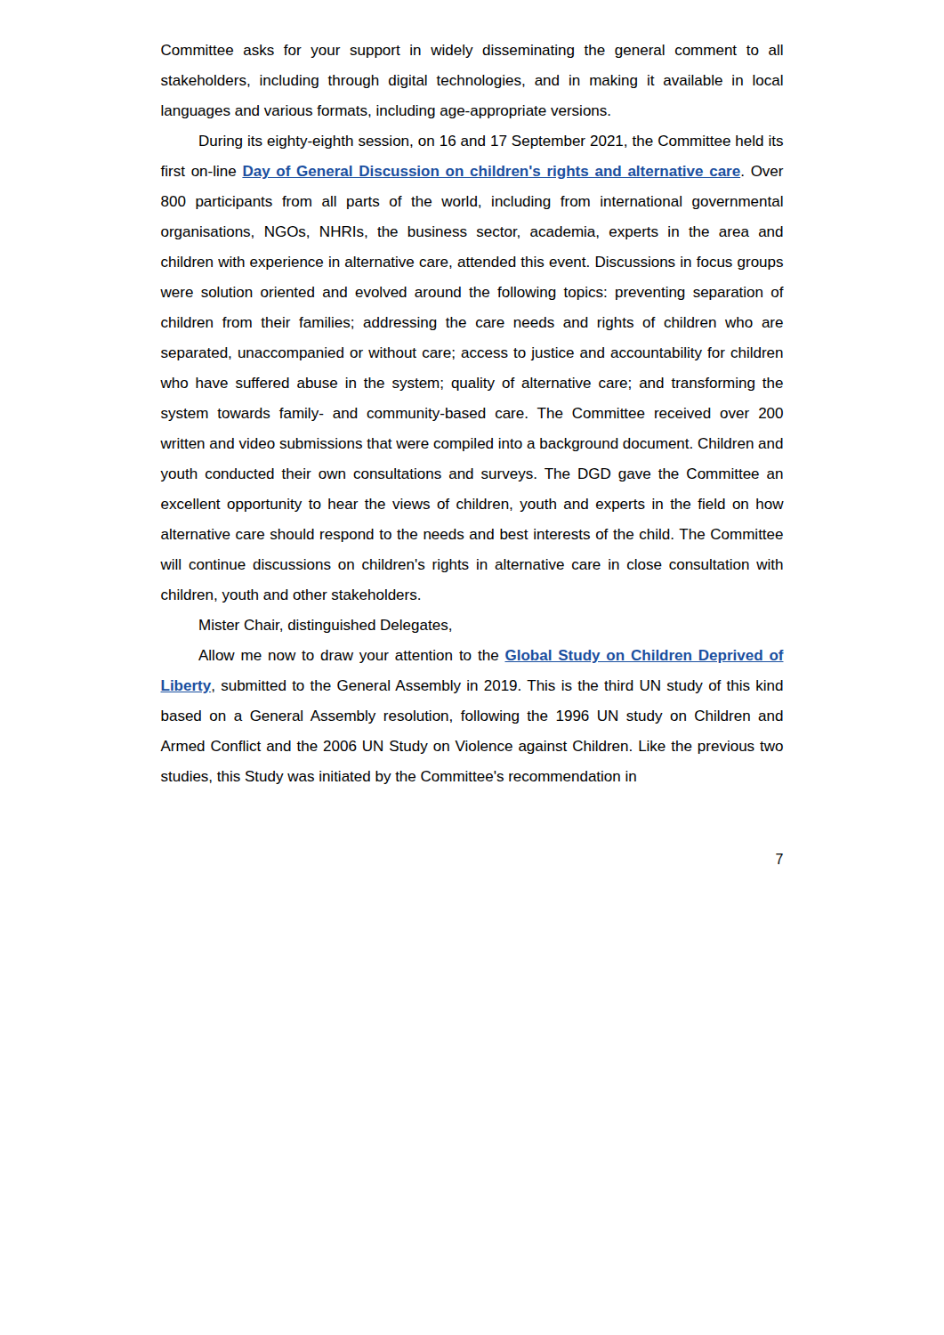Committee asks for your support in widely disseminating the general comment to all stakeholders, including through digital technologies, and in making it available in local languages and various formats, including age-appropriate versions.
During its eighty-eighth session, on 16 and 17 September 2021, the Committee held its first on-line Day of General Discussion on children's rights and alternative care. Over 800 participants from all parts of the world, including from international governmental organisations, NGOs, NHRIs, the business sector, academia, experts in the area and children with experience in alternative care, attended this event. Discussions in focus groups were solution oriented and evolved around the following topics: preventing separation of children from their families; addressing the care needs and rights of children who are separated, unaccompanied or without care; access to justice and accountability for children who have suffered abuse in the system; quality of alternative care; and transforming the system towards family- and community-based care. The Committee received over 200 written and video submissions that were compiled into a background document. Children and youth conducted their own consultations and surveys. The DGD gave the Committee an excellent opportunity to hear the views of children, youth and experts in the field on how alternative care should respond to the needs and best interests of the child. The Committee will continue discussions on children's rights in alternative care in close consultation with children, youth and other stakeholders.
Mister Chair, distinguished Delegates,
Allow me now to draw your attention to the Global Study on Children Deprived of Liberty, submitted to the General Assembly in 2019. This is the third UN study of this kind based on a General Assembly resolution, following the 1996 UN study on Children and Armed Conflict and the 2006 UN Study on Violence against Children. Like the previous two studies, this Study was initiated by the Committee's recommendation in
7